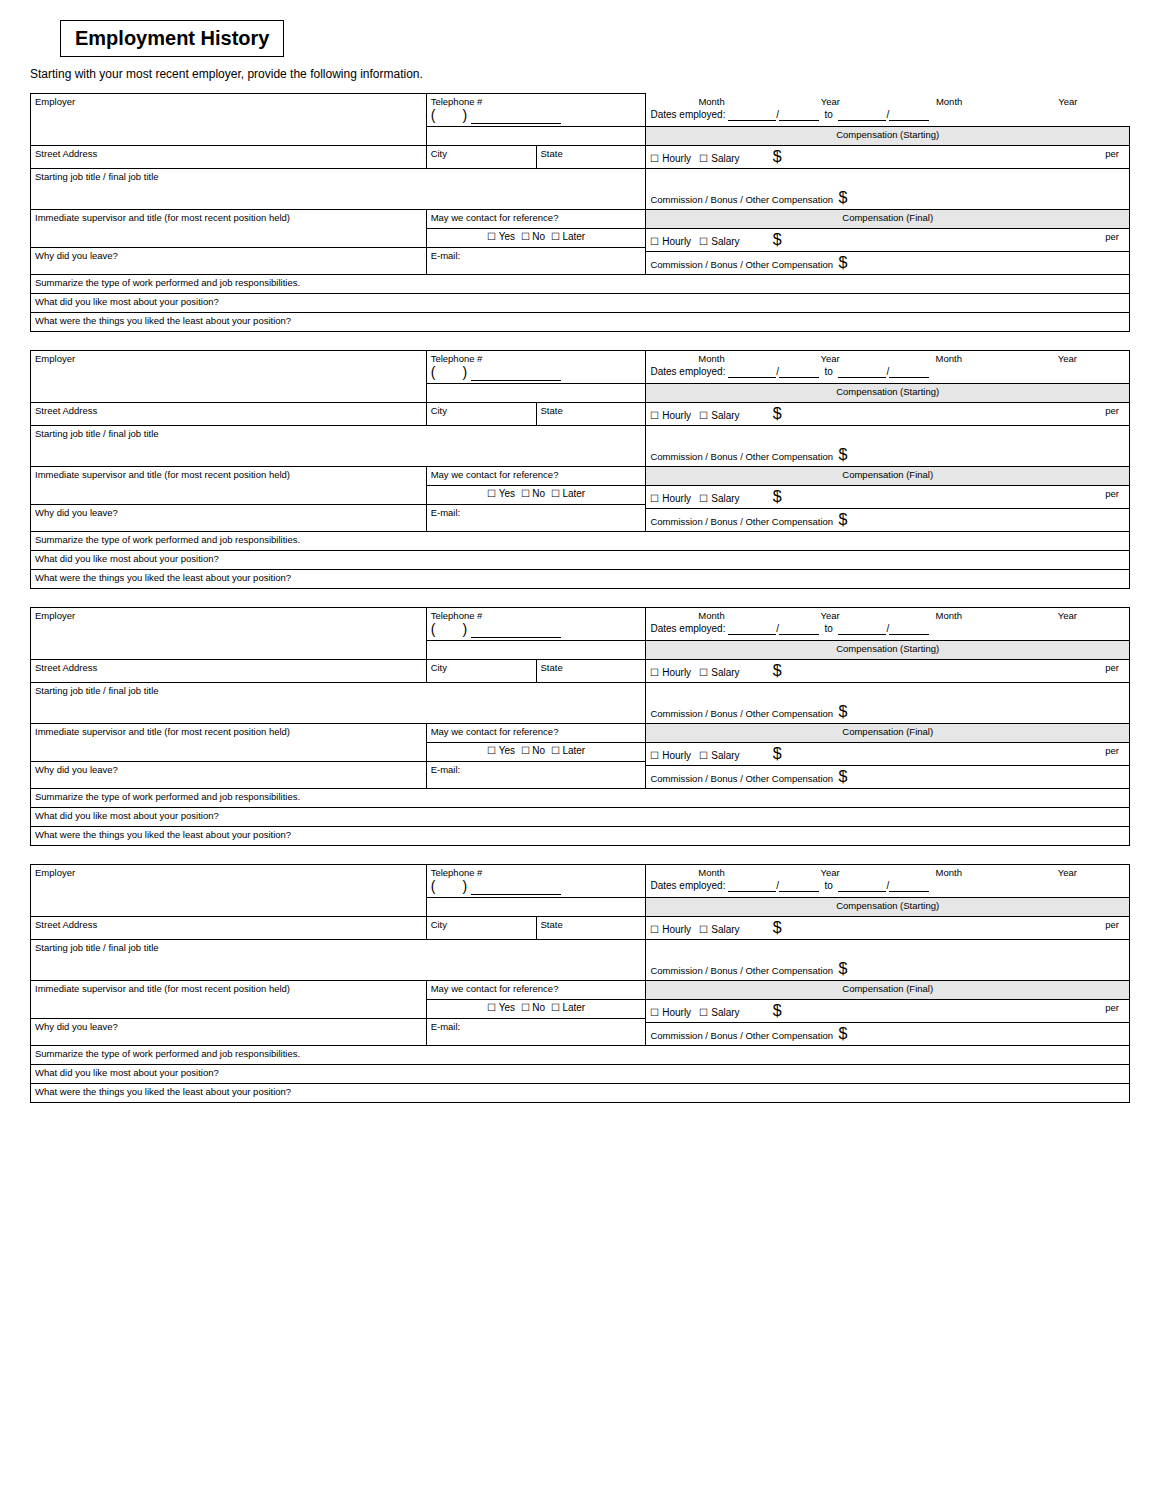Employment History
Starting with your most recent employer, provide the following information.
| Employer | Telephone # ( ) | Month Year Month Year Dates employed: / to / |
| | Compensation (Starting) |
| Street Address | City | State | ☐ Hourly ☐ Salary $ per |
| Starting job title / final job title | Commission / Bonus / Other Compensation $ |
| Immediate supervisor and title (for most recent position held) | May we contact for reference? | Compensation (Final) |
| ☐ Yes ☐ No ☐ Later | ☐ Hourly ☐ Salary $ per |
| Why did you leave? | E-mail: |
| Commission / Bonus / Other Compensation $ |
| Summarize the type of work performed and job responsibilities. |
| What did you like most about your position? |
| What were the things you liked the least about your position? |
| Employer | Telephone # ( ) | Month Year Month Year Dates employed: / to / |
| | Compensation (Starting) |
| Street Address | City | State | ☐ Hourly ☐ Salary $ per |
| Starting job title / final job title | Commission / Bonus / Other Compensation $ |
| Immediate supervisor and title (for most recent position held) | May we contact for reference? | Compensation (Final) |
| ☐ Yes ☐ No ☐ Later | ☐ Hourly ☐ Salary $ per |
| Why did you leave? | E-mail: |
| Commission / Bonus / Other Compensation $ |
| Summarize the type of work performed and job responsibilities. |
| What did you like most about your position? |
| What were the things you liked the least about your position? |
| Employer | Telephone # ( ) | Month Year Month Year Dates employed: / to / |
| | Compensation (Starting) |
| Street Address | City | State | ☐ Hourly ☐ Salary $ per |
| Starting job title / final job title | Commission / Bonus / Other Compensation $ |
| Immediate supervisor and title (for most recent position held) | May we contact for reference? | Compensation (Final) |
| ☐ Yes ☐ No ☐ Later | ☐ Hourly ☐ Salary $ per |
| Why did you leave? | E-mail: |
| Commission / Bonus / Other Compensation $ |
| Summarize the type of work performed and job responsibilities. |
| What did you like most about your position? |
| What were the things you liked the least about your position? |
| Employer | Telephone # ( ) | Month Year Month Year Dates employed: / to / |
| | Compensation (Starting) |
| Street Address | City | State | ☐ Hourly ☐ Salary $ per |
| Starting job title / final job title | Commission / Bonus / Other Compensation $ |
| Immediate supervisor and title (for most recent position held) | May we contact for reference? | Compensation (Final) |
| ☐ Yes ☐ No ☐ Later | ☐ Hourly ☐ Salary $ per |
| Why did you leave? | E-mail: |
| Commission / Bonus / Other Compensation $ |
| Summarize the type of work performed and job responsibilities. |
| What did you like most about your position? |
| What were the things you liked the least about your position? |